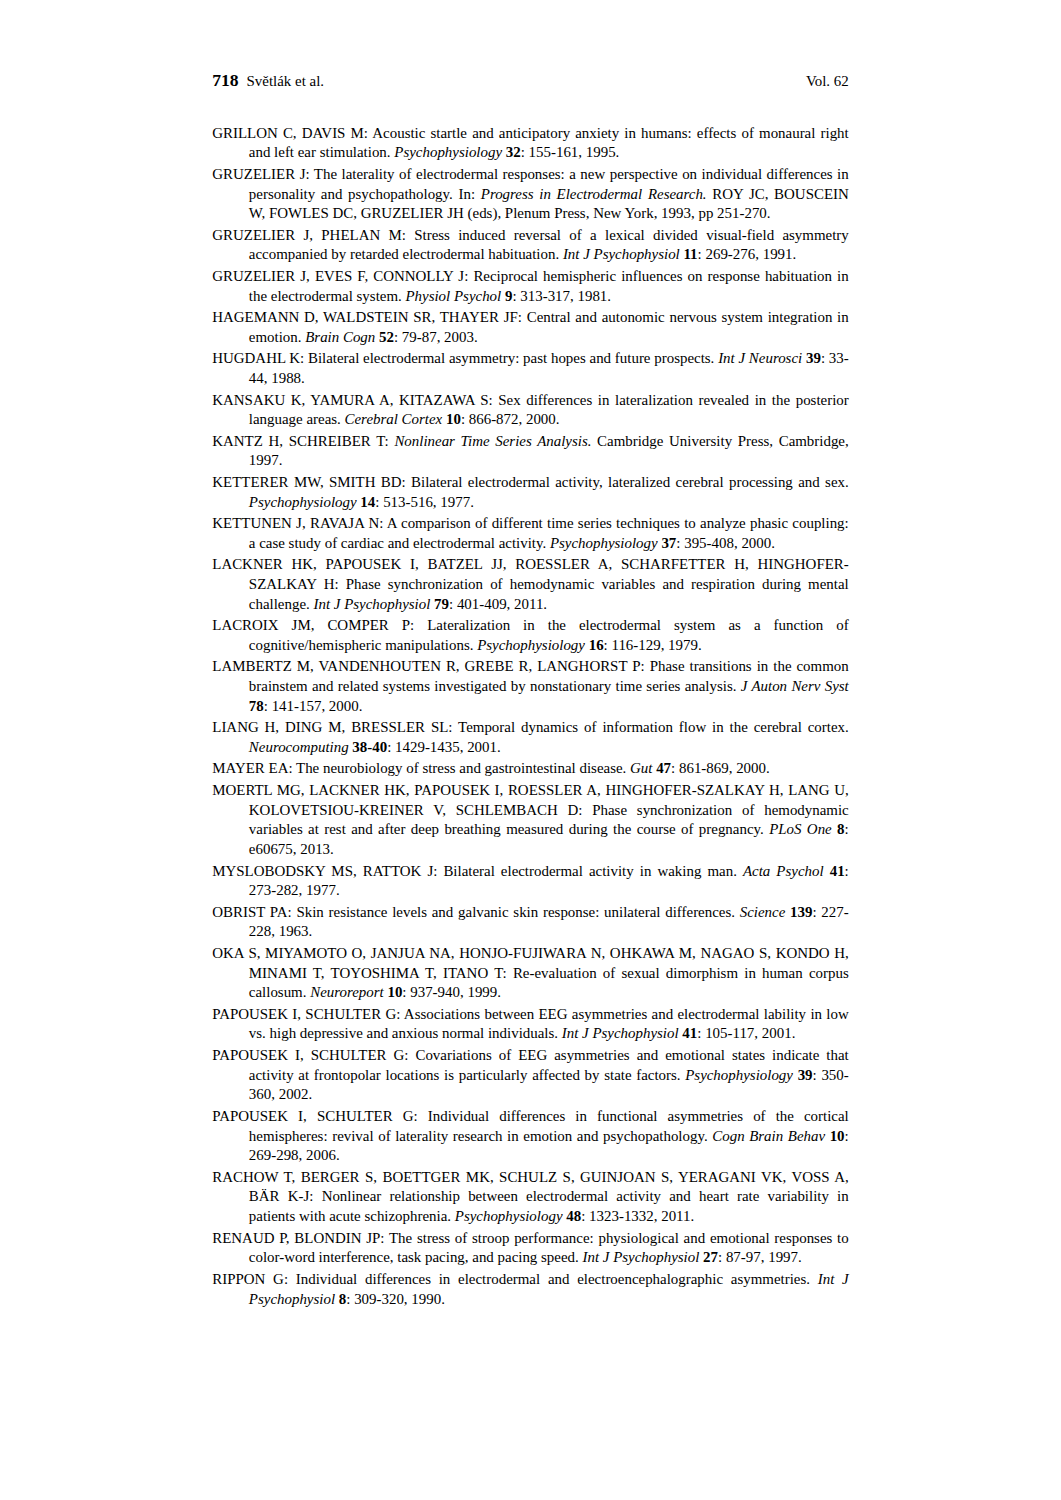718 Světlák et al.
Vol. 62
GRILLON C, DAVIS M: Acoustic startle and anticipatory anxiety in humans: effects of monaural right and left ear stimulation. Psychophysiology 32: 155-161, 1995.
GRUZELIER J: The laterality of electrodermal responses: a new perspective on individual differences in personality and psychopathology. In: Progress in Electrodermal Research. ROY JC, BOUSCEIN W, FOWLES DC, GRUZELIER JH (eds), Plenum Press, New York, 1993, pp 251-270.
GRUZELIER J, PHELAN M: Stress induced reversal of a lexical divided visual-field asymmetry accompanied by retarded electrodermal habituation. Int J Psychophysiol 11: 269-276, 1991.
GRUZELIER J, EVES F, CONNOLLY J: Reciprocal hemispheric influences on response habituation in the electrodermal system. Physiol Psychol 9: 313-317, 1981.
HAGEMANN D, WALDSTEIN SR, THAYER JF: Central and autonomic nervous system integration in emotion. Brain Cogn 52: 79-87, 2003.
HUGDAHL K: Bilateral electrodermal asymmetry: past hopes and future prospects. Int J Neurosci 39: 33-44, 1988.
KANSAKU K, YAMURA A, KITAZAWA S: Sex differences in lateralization revealed in the posterior language areas. Cerebral Cortex 10: 866-872, 2000.
KANTZ H, SCHREIBER T: Nonlinear Time Series Analysis. Cambridge University Press, Cambridge, 1997.
KETTERER MW, SMITH BD: Bilateral electrodermal activity, lateralized cerebral processing and sex. Psychophysiology 14: 513-516, 1977.
KETTUNEN J, RAVAJA N: A comparison of different time series techniques to analyze phasic coupling: a case study of cardiac and electrodermal activity. Psychophysiology 37: 395-408, 2000.
LACKNER HK, PAPOUSEK I, BATZEL JJ, ROESSLER A, SCHARFETTER H, HINGHOFER-SZALKAY H: Phase synchronization of hemodynamic variables and respiration during mental challenge. Int J Psychophysiol 79: 401-409, 2011.
LACROIX JM, COMPER P: Lateralization in the electrodermal system as a function of cognitive/hemispheric manipulations. Psychophysiology 16: 116-129, 1979.
LAMBERTZ M, VANDENHOUTEN R, GREBE R, LANGHORST P: Phase transitions in the common brainstem and related systems investigated by nonstationary time series analysis. J Auton Nerv Syst 78: 141-157, 2000.
LIANG H, DING M, BRESSLER SL: Temporal dynamics of information flow in the cerebral cortex. Neurocomputing 38-40: 1429-1435, 2001.
MAYER EA: The neurobiology of stress and gastrointestinal disease. Gut 47: 861-869, 2000.
MOERTL MG, LACKNER HK, PAPOUSEK I, ROESSLER A, HINGHOFER-SZALKAY H, LANG U, KOLOVETSIOU-KREINER V, SCHLEMBACH D: Phase synchronization of hemodynamic variables at rest and after deep breathing measured during the course of pregnancy. PLoS One 8: e60675, 2013.
MYSLOBODSKY MS, RATTOK J: Bilateral electrodermal activity in waking man. Acta Psychol 41: 273-282, 1977.
OBRIST PA: Skin resistance levels and galvanic skin response: unilateral differences. Science 139: 227-228, 1963.
OKA S, MIYAMOTO O, JANJUA NA, HONJO-FUJIWARA N, OHKAWA M, NAGAO S, KONDO H, MINAMI T, TOYOSHIMA T, ITANO T: Re-evaluation of sexual dimorphism in human corpus callosum. Neuroreport 10: 937-940, 1999.
PAPOUSEK I, SCHULTER G: Associations between EEG asymmetries and electrodermal lability in low vs. high depressive and anxious normal individuals. Int J Psychophysiol 41: 105-117, 2001.
PAPOUSEK I, SCHULTER G: Covariations of EEG asymmetries and emotional states indicate that activity at frontopolar locations is particularly affected by state factors. Psychophysiology 39: 350-360, 2002.
PAPOUSEK I, SCHULTER G: Individual differences in functional asymmetries of the cortical hemispheres: revival of laterality research in emotion and psychopathology. Cogn Brain Behav 10: 269-298, 2006.
RACHOW T, BERGER S, BOETTGER MK, SCHULZ S, GUINJOAN S, YERAGANI VK, VOSS A, BÄR K-J: Nonlinear relationship between electrodermal activity and heart rate variability in patients with acute schizophrenia. Psychophysiology 48: 1323-1332, 2011.
RENAUD P, BLONDIN JP: The stress of stroop performance: physiological and emotional responses to color-word interference, task pacing, and pacing speed. Int J Psychophysiol 27: 87-97, 1997.
RIPPON G: Individual differences in electrodermal and electroencephalographic asymmetries. Int J Psychophysiol 8: 309-320, 1990.